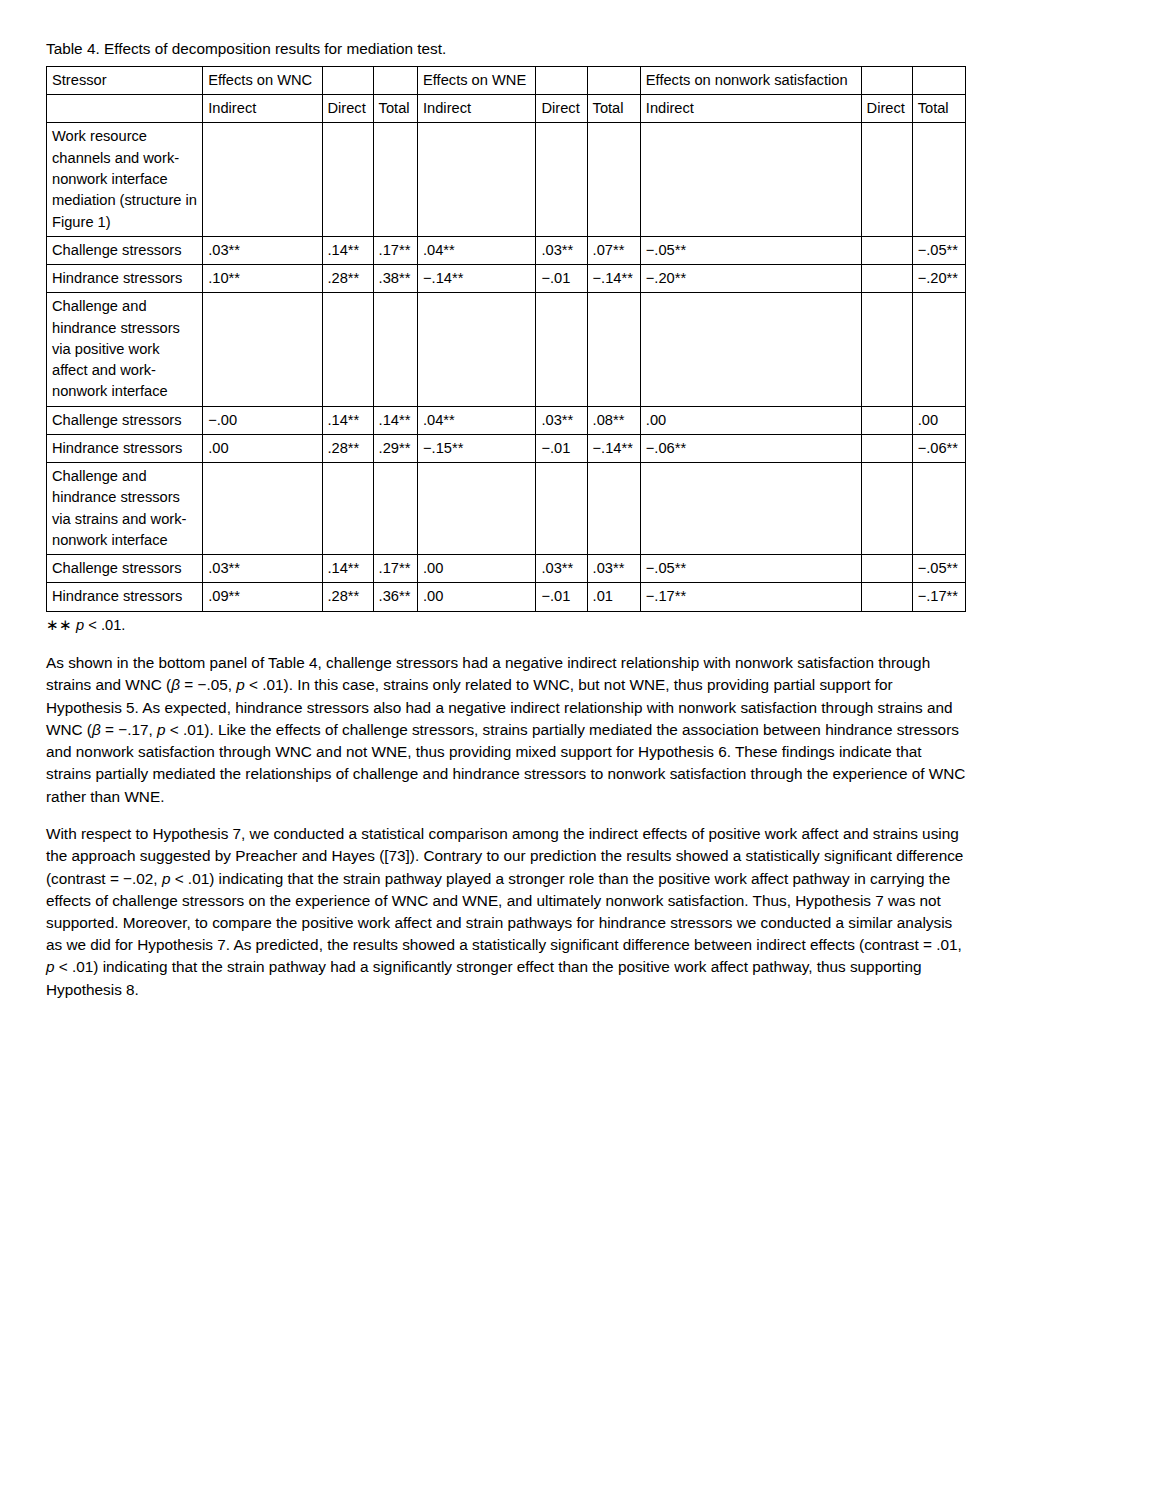Table 4. Effects of decomposition results for mediation test.
| Stressor | Effects on WNC | | | Effects on WNE | | | Effects on nonwork satisfaction | | |
| | Indirect | Direct | Total | Indirect | Direct | Total | Indirect | Direct | Total |
| Work resource channels and work-nonwork interface mediation (structure in Figure 1) | | | | | | | | | |
| Challenge stressors | .03** | .14** | .17** | .04** | .03** | .07** | −.05** | | −.05** |
| Hindrance stressors | .10** | .28** | .38** | −.14** | −.01 | −.14** | −.20** | | −.20** |
| Challenge and hindrance stressors via positive work affect and work-nonwork interface | | | | | | | | | |
| Challenge stressors | −.00 | .14** | .14** | .04** | .03** | .08** | .00 | | .00 |
| Hindrance stressors | .00 | .28** | .29** | −.15** | −.01 | −.14** | −.06** | | −.06** |
| Challenge and hindrance stressors via strains and work-nonwork interface | | | | | | | | | |
| Challenge stressors | .03** | .14** | .17** | .00 | .03** | .03** | −.05** | | −.05** |
| Hindrance stressors | .09** | .28** | .36** | .00 | −.01 | .01 | −.17** | | −.17** |
∗∗ p < .01.
As shown in the bottom panel of Table 4, challenge stressors had a negative indirect relationship with nonwork satisfaction through strains and WNC (β = −.05, p < .01). In this case, strains only related to WNC, but not WNE, thus providing partial support for Hypothesis 5. As expected, hindrance stressors also had a negative indirect relationship with nonwork satisfaction through strains and WNC (β = −.17, p < .01). Like the effects of challenge stressors, strains partially mediated the association between hindrance stressors and nonwork satisfaction through WNC and not WNE, thus providing mixed support for Hypothesis 6. These findings indicate that strains partially mediated the relationships of challenge and hindrance stressors to nonwork satisfaction through the experience of WNC rather than WNE.
With respect to Hypothesis 7, we conducted a statistical comparison among the indirect effects of positive work affect and strains using the approach suggested by Preacher and Hayes ([73]). Contrary to our prediction the results showed a statistically significant difference (contrast = −.02, p < .01) indicating that the strain pathway played a stronger role than the positive work affect pathway in carrying the effects of challenge stressors on the experience of WNC and WNE, and ultimately nonwork satisfaction. Thus, Hypothesis 7 was not supported. Moreover, to compare the positive work affect and strain pathways for hindrance stressors we conducted a similar analysis as we did for Hypothesis 7. As predicted, the results showed a statistically significant difference between indirect effects (contrast = .01, p < .01) indicating that the strain pathway had a significantly stronger effect than the positive work affect pathway, thus supporting Hypothesis 8.